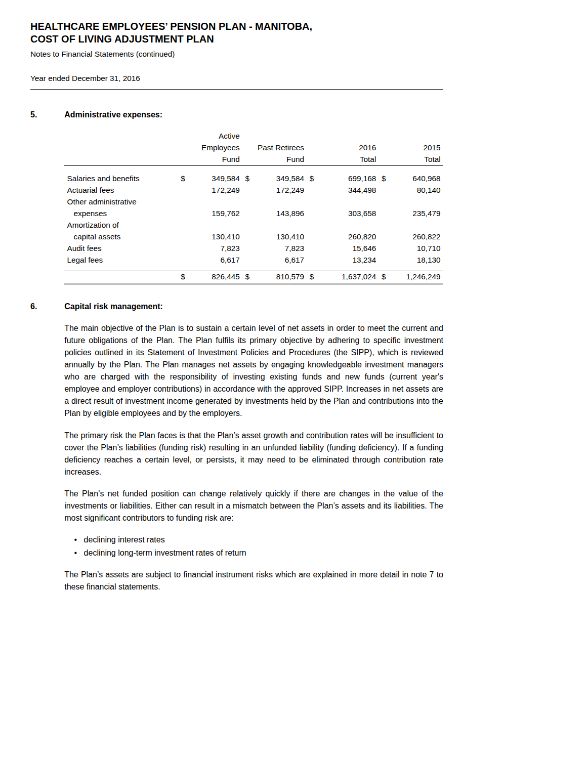HEALTHCARE EMPLOYEES’ PENSION PLAN - MANITOBA,
COST OF LIVING ADJUSTMENT PLAN
Notes to Financial Statements (continued)
Year ended December 31, 2016
5. Administrative expenses:
| | Active Employees | Past Retirees | 2016 | 2015 |
| --- | --- | --- | --- | --- |
| | Fund | Fund | Total | Total |
| Salaries and benefits | $ | 349,584 | $ | 349,584 | $ | 699,168 | $ | 640,968 |
| Actuarial fees | | 172,249 | | 172,249 | | 344,498 | | 80,140 |
| Other administrative | | | | | | | | |
| expenses | | 159,762 | | 143,896 | | 303,658 | | 235,479 |
| Amortization of | | | | | | | | |
| capital assets | | 130,410 | | 130,410 | | 260,820 | | 260,822 |
| Audit fees | | 7,823 | | 7,823 | | 15,646 | | 10,710 |
| Legal fees | | 6,617 | | 6,617 | | 13,234 | | 18,130 |
| | $ | 826,445 | $ | 810,579 | $ | 1,637,024 | $ | 1,246,249 |
6. Capital risk management:
The main objective of the Plan is to sustain a certain level of net assets in order to meet the current and future obligations of the Plan. The Plan fulfils its primary objective by adhering to specific investment policies outlined in its Statement of Investment Policies and Procedures (the SIPP), which is reviewed annually by the Plan. The Plan manages net assets by engaging knowledgeable investment managers who are charged with the responsibility of investing existing funds and new funds (current year's employee and employer contributions) in accordance with the approved SIPP. Increases in net assets are a direct result of investment income generated by investments held by the Plan and contributions into the Plan by eligible employees and by the employers.
The primary risk the Plan faces is that the Plan’s asset growth and contribution rates will be insufficient to cover the Plan’s liabilities (funding risk) resulting in an unfunded liability (funding deficiency). If a funding deficiency reaches a certain level, or persists, it may need to be eliminated through contribution rate increases.
The Plan’s net funded position can change relatively quickly if there are changes in the value of the investments or liabilities. Either can result in a mismatch between the Plan’s assets and its liabilities. The most significant contributors to funding risk are:
declining interest rates
declining long-term investment rates of return
The Plan’s assets are subject to financial instrument risks which are explained in more detail in note 7 to these financial statements.